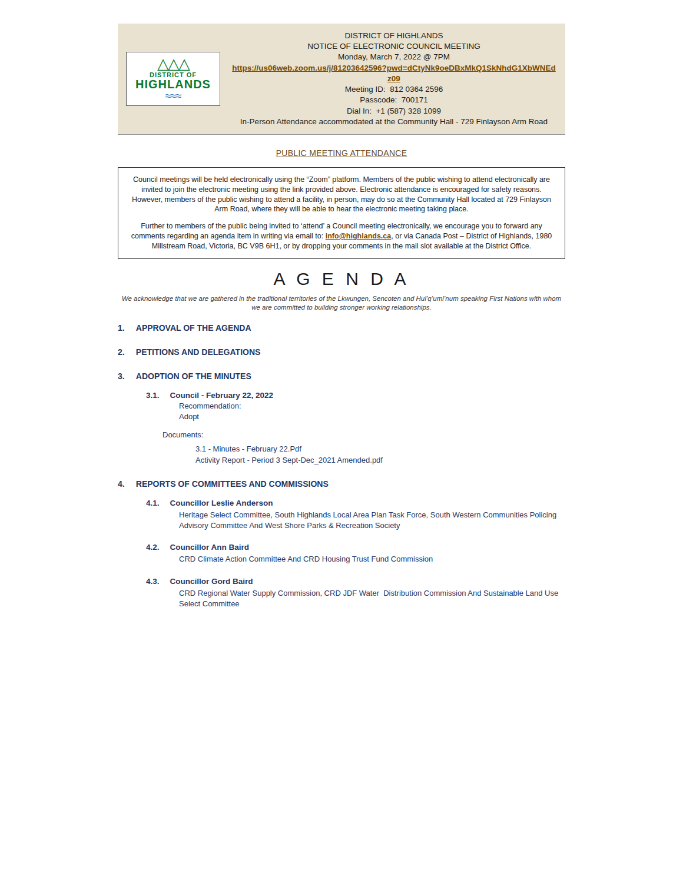△△△
DISTRICT OF
HIGHLANDS
≈≈≈
DISTRICT OF HIGHLANDS
NOTICE OF ELECTRONIC COUNCIL MEETING
Monday, March 7, 2022 @ 7PM
https://us06web.zoom.us/j/81203642596?pwd=dCtyNk9oeDBxMkQ1SkNhdG1XbWNEdz09
Meeting ID: 812 0364 2596
Passcode: 700171
Dial In: +1 (587) 328 1099
In-Person Attendance accommodated at the Community Hall - 729 Finlayson Arm Road
PUBLIC MEETING ATTENDANCE
Council meetings will be held electronically using the “Zoom” platform. Members of the public wishing to attend electronically are invited to join the electronic meeting using the link provided above. Electronic attendance is encouraged for safety reasons.
However, members of the public wishing to attend a facility, in person, may do so at the Community Hall located at 729 Finlayson Arm Road, where they will be able to hear the electronic meeting taking place.
Further to members of the public being invited to ‘attend’ a Council meeting electronically, we encourage you to forward any comments regarding an agenda item in writing via email to: info@highlands.ca, or via Canada Post – District of Highlands, 1980 Millstream Road, Victoria, BC V9B 6H1, or by dropping your comments in the mail slot available at the District Office.
A G E N D A
We acknowledge that we are gathered in the traditional territories of the Lkwungen, Sencoten and Hul’q’umi’num speaking First Nations with whom we are committed to building stronger working relationships.
1. APPROVAL OF THE AGENDA
2. PETITIONS AND DELEGATIONS
3. ADOPTION OF THE MINUTES
3.1. Council - February 22, 2022
Recommendation:
Adopt
Documents:
3.1 - Minutes - February 22.Pdf
Activity Report - Period 3 Sept-Dec_2021 Amended.pdf
4. REPORTS OF COMMITTEES AND COMMISSIONS
4.1. Councillor Leslie Anderson
Heritage Select Committee, South Highlands Local Area Plan Task Force, South Western Communities Policing Advisory Committee And West Shore Parks & Recreation Society
4.2. Councillor Ann Baird
CRD Climate Action Committee And CRD Housing Trust Fund Commission
4.3. Councillor Gord Baird
CRD Regional Water Supply Commission, CRD JDF Water Distribution Commission And Sustainable Land Use Select Committee